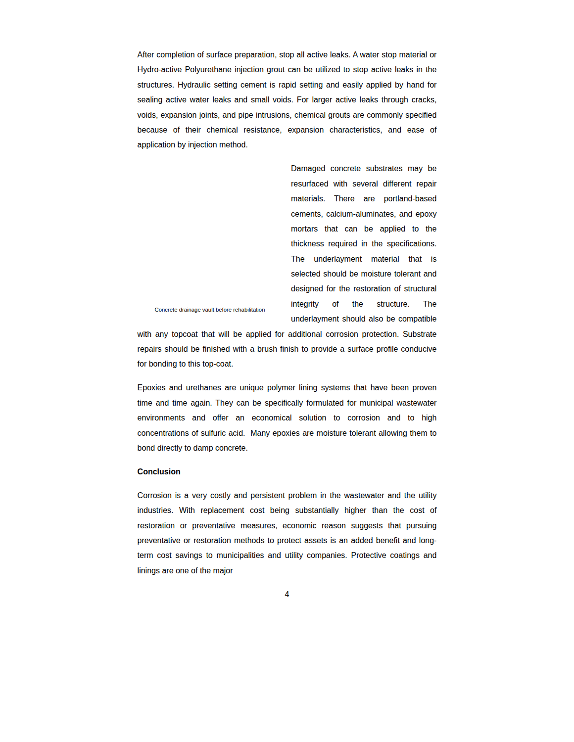After completion of surface preparation, stop all active leaks. A water stop material or Hydro-active Polyurethane injection grout can be utilized to stop active leaks in the structures. Hydraulic setting cement is rapid setting and easily applied by hand for sealing active water leaks and small voids. For larger active leaks through cracks, voids, expansion joints, and pipe intrusions, chemical grouts are commonly specified because of their chemical resistance, expansion characteristics, and ease of application by injection method.
Concrete drainage vault before rehabilitation
Damaged concrete substrates may be resurfaced with several different repair materials. There are portland-based cements, calcium-aluminates, and epoxy mortars that can be applied to the thickness required in the specifications. The underlayment material that is selected should be moisture tolerant and designed for the restoration of structural integrity of the structure. The underlayment should also be compatible with any topcoat that will be applied for additional corrosion protection. Substrate repairs should be finished with a brush finish to provide a surface profile conducive for bonding to this top-coat.
Epoxies and urethanes are unique polymer lining systems that have been proven time and time again. They can be specifically formulated for municipal wastewater environments and offer an economical solution to corrosion and to high concentrations of sulfuric acid. Many epoxies are moisture tolerant allowing them to bond directly to damp concrete.
Conclusion
Corrosion is a very costly and persistent problem in the wastewater and the utility industries. With replacement cost being substantially higher than the cost of restoration or preventative measures, economic reason suggests that pursuing preventative or restoration methods to protect assets is an added benefit and long-term cost savings to municipalities and utility companies. Protective coatings and linings are one of the major
4